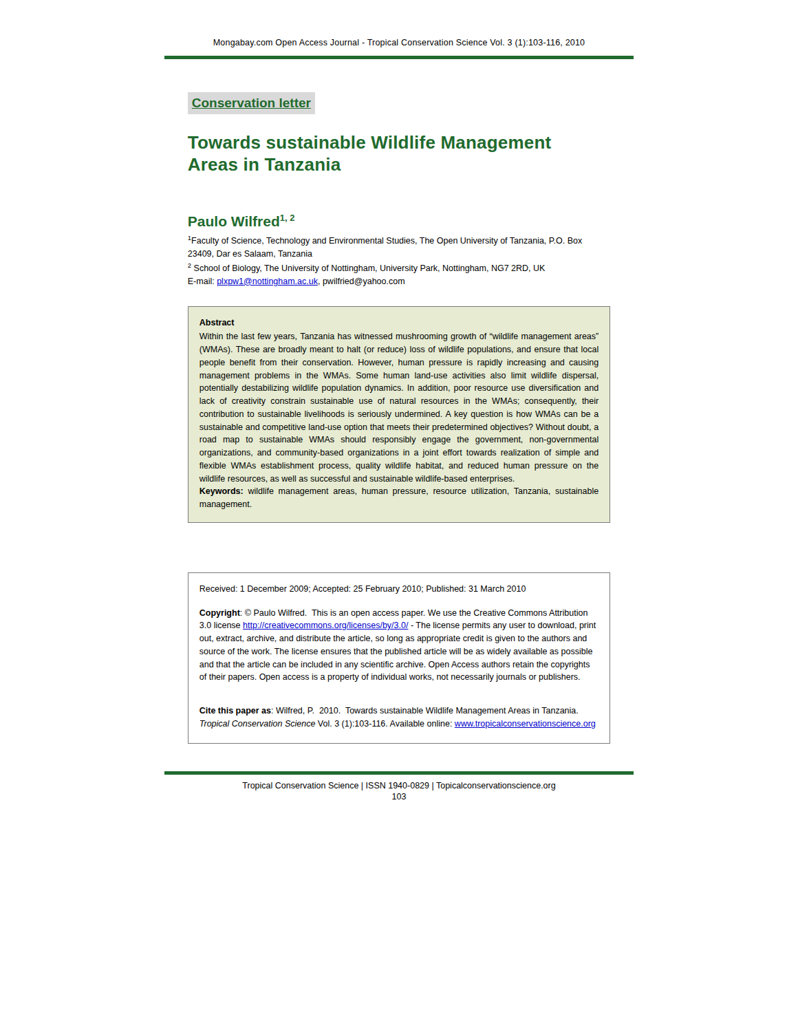Mongabay.com Open Access Journal - Tropical Conservation Science Vol. 3 (1):103-116, 2010
Conservation letter
Towards sustainable Wildlife Management
Areas in Tanzania
Paulo Wilfred1, 2
1Faculty of Science, Technology and Environmental Studies, The Open University of Tanzania, P.O. Box
23409, Dar es Salaam, Tanzania
2 School of Biology, The University of Nottingham, University Park, Nottingham, NG7 2RD, UK
E-mail: plxpw1@nottingham.ac.uk, pwilfried@yahoo.com
Abstract
Within the last few years, Tanzania has witnessed mushrooming growth of “wildlife management areas” (WMAs). These are broadly meant to halt (or reduce) loss of wildlife populations, and ensure that local people benefit from their conservation. However, human pressure is rapidly increasing and causing management problems in the WMAs. Some human land-use activities also limit wildlife dispersal, potentially destabilizing wildlife population dynamics. In addition, poor resource use diversification and lack of creativity constrain sustainable use of natural resources in the WMAs; consequently, their contribution to sustainable livelihoods is seriously undermined. A key question is how WMAs can be a sustainable and competitive land-use option that meets their predetermined objectives? Without doubt, a road map to sustainable WMAs should responsibly engage the government, non-governmental organizations, and community-based organizations in a joint effort towards realization of simple and flexible WMAs establishment process, quality wildlife habitat, and reduced human pressure on the wildlife resources, as well as successful and sustainable wildlife-based enterprises.
Keywords: wildlife management areas, human pressure, resource utilization, Tanzania, sustainable management.
Received: 1 December 2009; Accepted: 25 February 2010; Published: 31 March 2010
Copyright: © Paulo Wilfred. This is an open access paper. We use the Creative Commons Attribution 3.0 license http://creativecommons.org/licenses/by/3.0/ - The license permits any user to download, print out, extract, archive, and distribute the article, so long as appropriate credit is given to the authors and source of the work. The license ensures that the published article will be as widely available as possible and that the article can be included in any scientific archive. Open Access authors retain the copyrights of their papers. Open access is a property of individual works, not necessarily journals or publishers.
Cite this paper as: Wilfred, P. 2010. Towards sustainable Wildlife Management Areas in Tanzania. Tropical Conservation Science Vol. 3 (1):103-116. Available online: www.tropicalconservationscience.org
Tropical Conservation Science | ISSN 1940-0829 | Topicalconservationscience.org
103